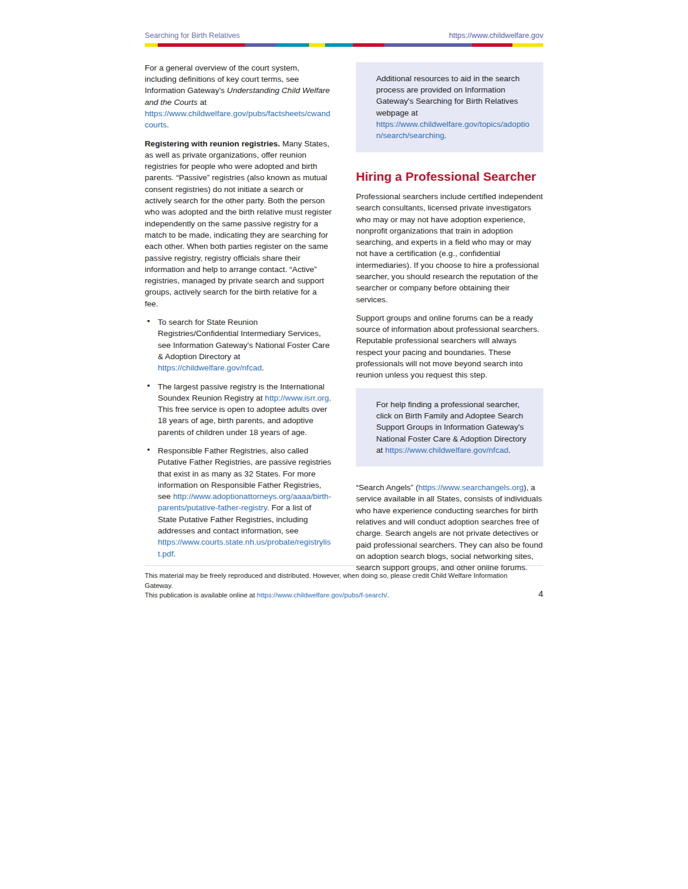Searching for Birth Relatives
https://www.childwelfare.gov
For a general overview of the court system, including definitions of key court terms, see Information Gateway's Understanding Child Welfare and the Courts at https://www.childwelfare.gov/pubs/factsheets/cwandcourts.
Registering with reunion registries. Many States, as well as private organizations, offer reunion registries for people who were adopted and birth parents. “Passive” registries (also known as mutual consent registries) do not initiate a search or actively search for the other party. Both the person who was adopted and the birth relative must register independently on the same passive registry for a match to be made, indicating they are searching for each other. When both parties register on the same passive registry, registry officials share their information and help to arrange contact. “Active” registries, managed by private search and support groups, actively search for the birth relative for a fee.
To search for State Reunion Registries/Confidential Intermediary Services, see Information Gateway's National Foster Care & Adoption Directory at https://childwelfare.gov/nfcad.
The largest passive registry is the International Soundex Reunion Registry at http://www.isrr.org. This free service is open to adoptee adults over 18 years of age, birth parents, and adoptive parents of children under 18 years of age.
Responsible Father Registries, also called Putative Father Registries, are passive registries that exist in as many as 32 States. For more information on Responsible Father Registries, see http://www.adoptionattorneys.org/aaaa/birth-parents/putative-father-registry. For a list of State Putative Father Registries, including addresses and contact information, see https://www.courts.state.nh.us/probate/registrylist.pdf.
Additional resources to aid in the search process are provided on Information Gateway's Searching for Birth Relatives webpage at https://www.childwelfare.gov/topics/adoption/search/searching.
Hiring a Professional Searcher
Professional searchers include certified independent search consultants, licensed private investigators who may or may not have adoption experience, nonprofit organizations that train in adoption searching, and experts in a field who may or may not have a certification (e.g., confidential intermediaries). If you choose to hire a professional searcher, you should research the reputation of the searcher or company before obtaining their services.
Support groups and online forums can be a ready source of information about professional searchers. Reputable professional searchers will always respect your pacing and boundaries. These professionals will not move beyond search into reunion unless you request this step.
For help finding a professional searcher, click on Birth Family and Adoptee Search Support Groups in Information Gateway's National Foster Care & Adoption Directory at https://www.childwelfare.gov/nfcad.
“Search Angels” (https://www.searchangels.org), a service available in all States, consists of individuals who have experience conducting searches for birth relatives and will conduct adoption searches free of charge. Search angels are not private detectives or paid professional searchers. They can also be found on adoption search blogs, social networking sites, search support groups, and other online forums.
This material may be freely reproduced and distributed. However, when doing so, please credit Child Welfare Information Gateway.
This publication is available online at https://www.childwelfare.gov/pubs/f-search/.
4